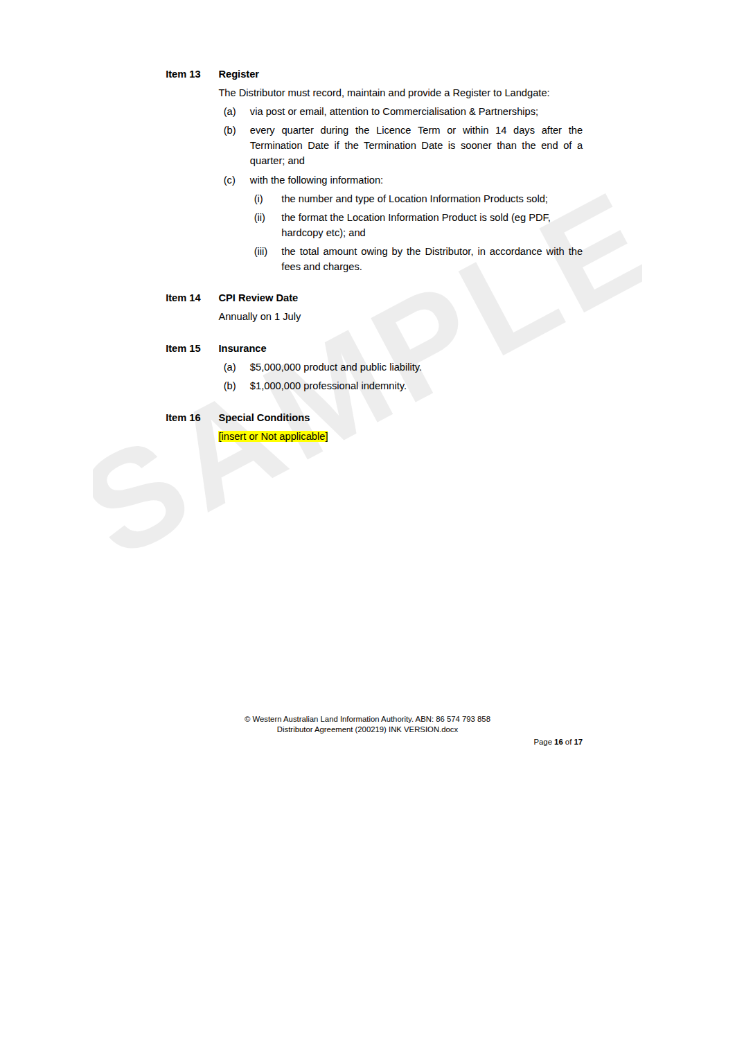SAMPLE
Item 13 Register
The Distributor must record, maintain and provide a Register to Landgate:
(a) via post or email, attention to Commercialisation & Partnerships;
(b) every quarter during the Licence Term or within 14 days after the Termination Date if the Termination Date is sooner than the end of a quarter; and
(c) with the following information:
(i) the number and type of Location Information Products sold;
(ii) the format the Location Information Product is sold (eg PDF, hardcopy etc); and
(iii) the total amount owing by the Distributor, in accordance with the fees and charges.
Item 14 CPI Review Date
Annually on 1 July
Item 15 Insurance
(a)$5,000,000 product and public liability.
(b)$1,000,000 professional indemnity.
Item 16 Special Conditions
[insert or Not applicable]
© Western Australian Land Information Authority. ABN: 86 574 793 858
Distributor Agreement (200219) INK VERSION.docx
Page 16 of 17